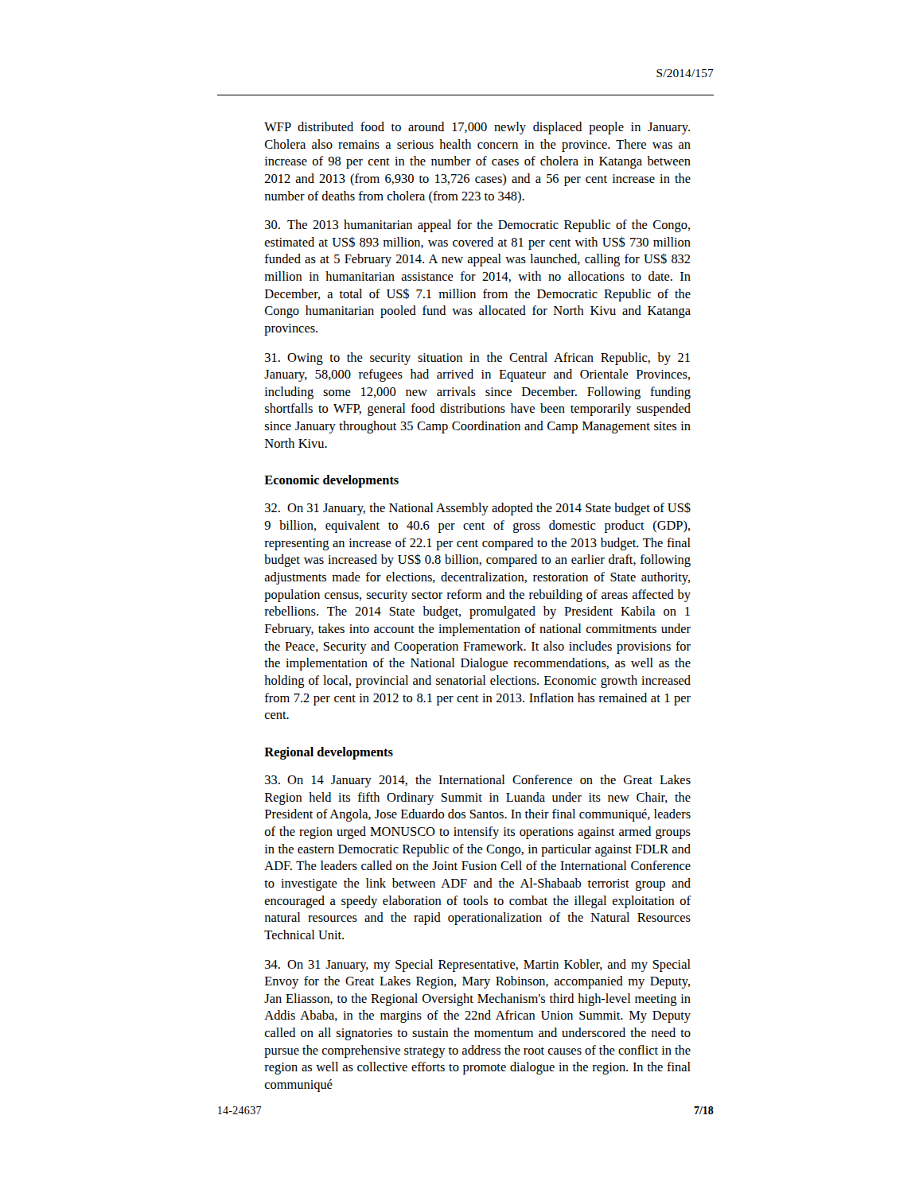S/2014/157
WFP distributed food to around 17,000 newly displaced people in January. Cholera also remains a serious health concern in the province. There was an increase of 98 per cent in the number of cases of cholera in Katanga between 2012 and 2013 (from 6,930 to 13,726 cases) and a 56 per cent increase in the number of deaths from cholera (from 223 to 348).
30. The 2013 humanitarian appeal for the Democratic Republic of the Congo, estimated at US$ 893 million, was covered at 81 per cent with US$ 730 million funded as at 5 February 2014. A new appeal was launched, calling for US$ 832 million in humanitarian assistance for 2014, with no allocations to date. In December, a total of US$ 7.1 million from the Democratic Republic of the Congo humanitarian pooled fund was allocated for North Kivu and Katanga provinces.
31. Owing to the security situation in the Central African Republic, by 21 January, 58,000 refugees had arrived in Equateur and Orientale Provinces, including some 12,000 new arrivals since December. Following funding shortfalls to WFP, general food distributions have been temporarily suspended since January throughout 35 Camp Coordination and Camp Management sites in North Kivu.
Economic developments
32. On 31 January, the National Assembly adopted the 2014 State budget of US$ 9 billion, equivalent to 40.6 per cent of gross domestic product (GDP), representing an increase of 22.1 per cent compared to the 2013 budget. The final budget was increased by US$ 0.8 billion, compared to an earlier draft, following adjustments made for elections, decentralization, restoration of State authority, population census, security sector reform and the rebuilding of areas affected by rebellions. The 2014 State budget, promulgated by President Kabila on 1 February, takes into account the implementation of national commitments under the Peace, Security and Cooperation Framework. It also includes provisions for the implementation of the National Dialogue recommendations, as well as the holding of local, provincial and senatorial elections. Economic growth increased from 7.2 per cent in 2012 to 8.1 per cent in 2013. Inflation has remained at 1 per cent.
Regional developments
33. On 14 January 2014, the International Conference on the Great Lakes Region held its fifth Ordinary Summit in Luanda under its new Chair, the President of Angola, Jose Eduardo dos Santos. In their final communiqué, leaders of the region urged MONUSCO to intensify its operations against armed groups in the eastern Democratic Republic of the Congo, in particular against FDLR and ADF. The leaders called on the Joint Fusion Cell of the International Conference to investigate the link between ADF and the Al-Shabaab terrorist group and encouraged a speedy elaboration of tools to combat the illegal exploitation of natural resources and the rapid operationalization of the Natural Resources Technical Unit.
34. On 31 January, my Special Representative, Martin Kobler, and my Special Envoy for the Great Lakes Region, Mary Robinson, accompanied my Deputy, Jan Eliasson, to the Regional Oversight Mechanism's third high-level meeting in Addis Ababa, in the margins of the 22nd African Union Summit. My Deputy called on all signatories to sustain the momentum and underscored the need to pursue the comprehensive strategy to address the root causes of the conflict in the region as well as collective efforts to promote dialogue in the region. In the final communiqué
14-24637 7/18